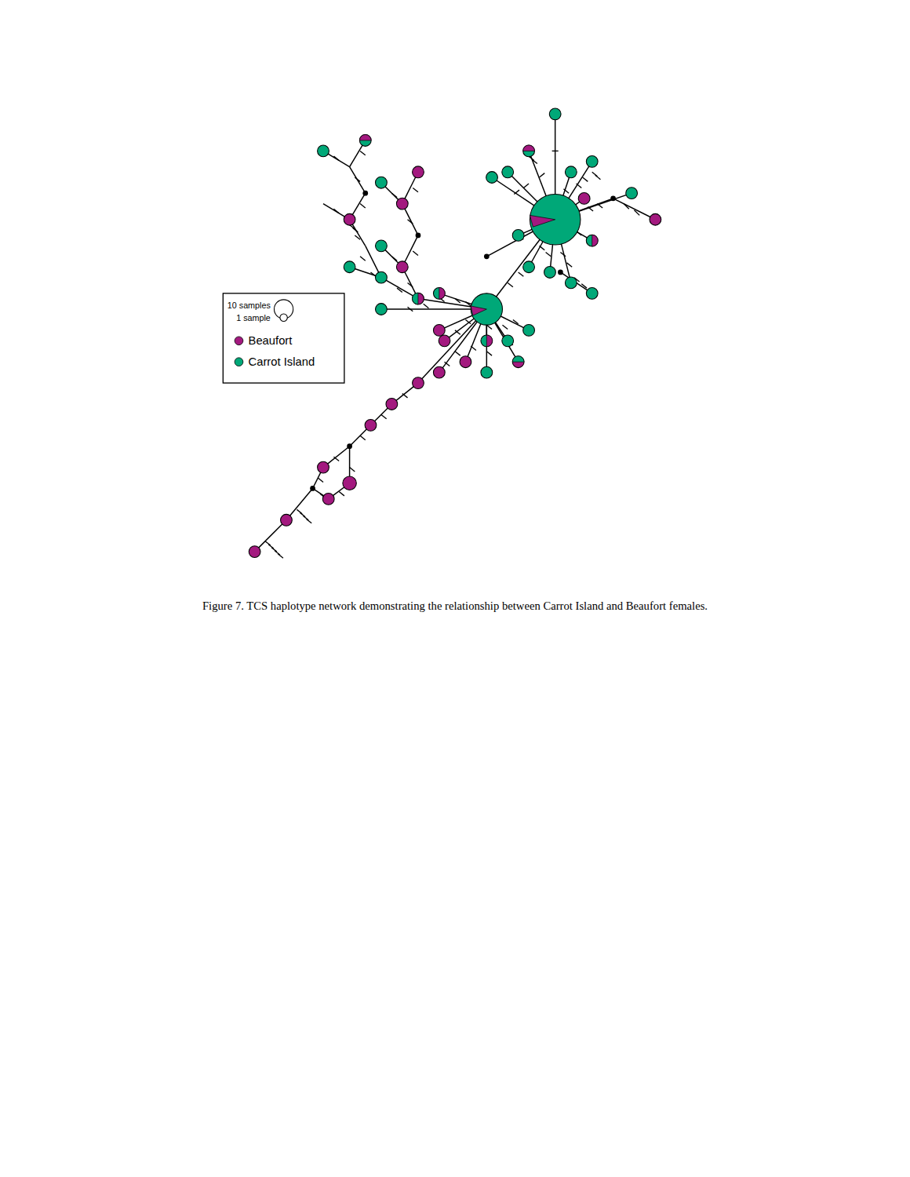TCS haplotype network of Carrot Island and Beaufort females A statistical parsimony haplotype network. Circles represent haplotypes, sized by sample number, and colored by sampling location: magenta for Beaufort and green for Carrot Island. Two large green circles dominate the network, each with a small magenta wedge. Lines connect haplotypes, with tick marks indicating mutational steps, and small black dots indicating inferred missing haplotypes. 10 samples 1 sample Beaufort Carrot Island
Figure 7. TCS haplotype network demonstrating the relationship between Carrot Island and Beaufort females.